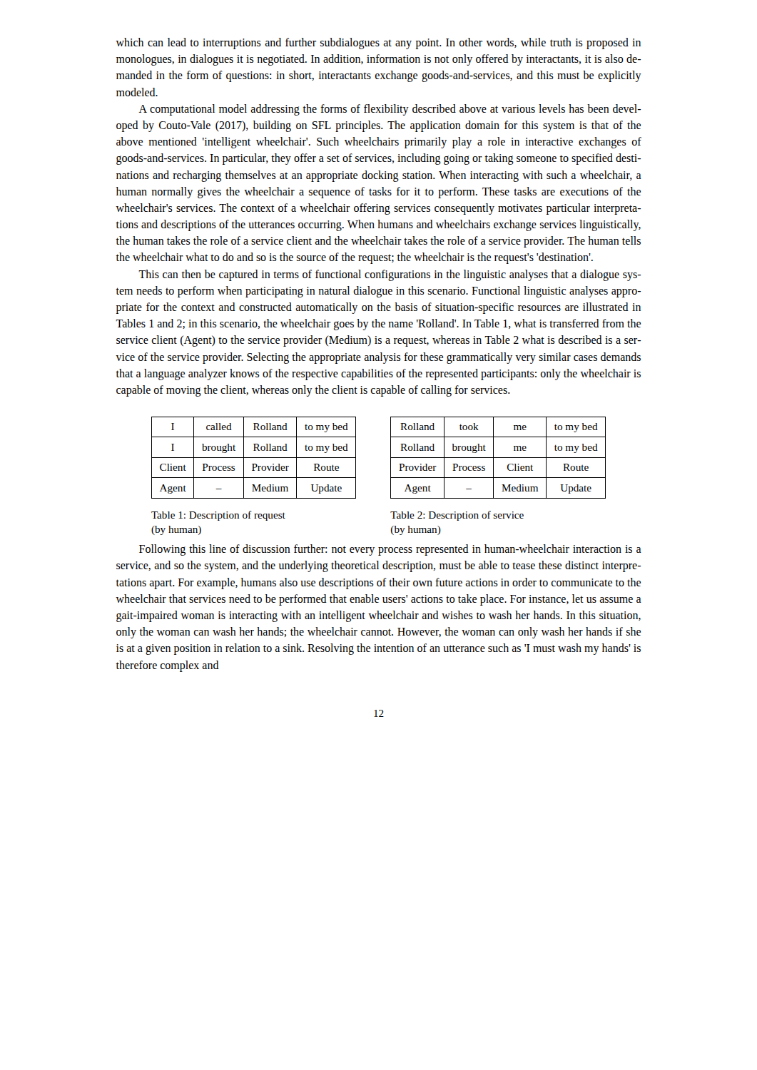which can lead to interruptions and further subdialogues at any point. In other words, while truth is proposed in monologues, in dialogues it is negotiated. In addition, information is not only offered by interactants, it is also demanded in the form of questions: in short, interactants exchange goods-and-services, and this must be explicitly modeled.
A computational model addressing the forms of flexibility described above at various levels has been developed by Couto-Vale (2017), building on SFL principles. The application domain for this system is that of the above mentioned 'intelligent wheelchair'. Such wheelchairs primarily play a role in interactive exchanges of goods-and-services. In particular, they offer a set of services, including going or taking someone to specified destinations and recharging themselves at an appropriate docking station. When interacting with such a wheelchair, a human normally gives the wheelchair a sequence of tasks for it to perform. These tasks are executions of the wheelchair's services. The context of a wheelchair offering services consequently motivates particular interpretations and descriptions of the utterances occurring. When humans and wheelchairs exchange services linguistically, the human takes the role of a service client and the wheelchair takes the role of a service provider. The human tells the wheelchair what to do and so is the source of the request; the wheelchair is the request's 'destination'.
This can then be captured in terms of functional configurations in the linguistic analyses that a dialogue system needs to perform when participating in natural dialogue in this scenario. Functional linguistic analyses appropriate for the context and constructed automatically on the basis of situation-specific resources are illustrated in Tables 1 and 2; in this scenario, the wheelchair goes by the name 'Rolland'. In Table 1, what is transferred from the service client (Agent) to the service provider (Medium) is a request, whereas in Table 2 what is described is a service of the service provider. Selecting the appropriate analysis for these grammatically very similar cases demands that a language analyzer knows of the respective capabilities of the represented participants: only the wheelchair is capable of moving the client, whereas only the client is capable of calling for services.
Table 1: Description of request (by human)
| I | called | Rolland | to my bed |
| I | brought | Rolland | to my bed |
| Client | Process | Provider | Route |
| Agent | – | Medium | Update |
Table 2: Description of service (by human)
| Rolland | took | me | to my bed |
| Rolland | brought | me | to my bed |
| Provider | Process | Client | Route |
| Agent | – | Medium | Update |
Following this line of discussion further: not every process represented in human-wheelchair interaction is a service, and so the system, and the underlying theoretical description, must be able to tease these distinct interpretations apart. For example, humans also use descriptions of their own future actions in order to communicate to the wheelchair that services need to be performed that enable users' actions to take place. For instance, let us assume a gait-impaired woman is interacting with an intelligent wheelchair and wishes to wash her hands. In this situation, only the woman can wash her hands; the wheelchair cannot. However, the woman can only wash her hands if she is at a given position in relation to a sink. Resolving the intention of an utterance such as 'I must wash my hands' is therefore complex and
12